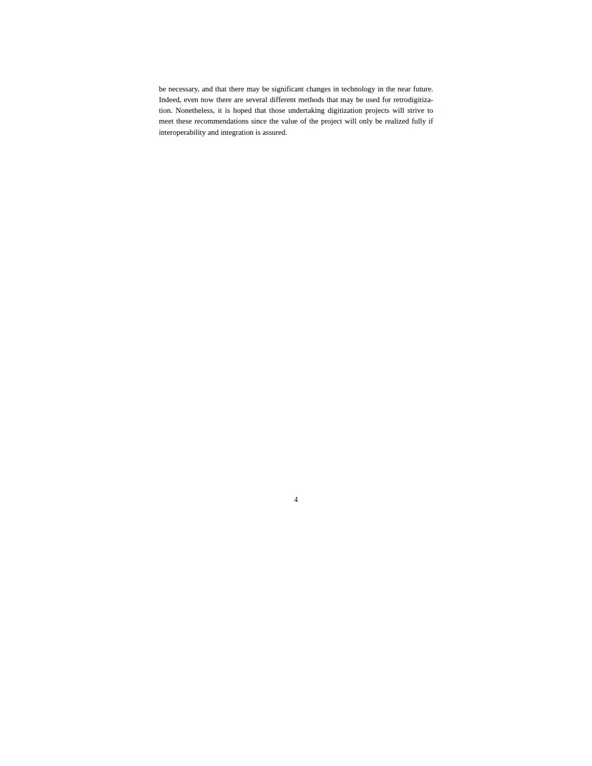be necessary, and that there may be significant changes in technology in the near future. Indeed, even now there are several different methods that may be used for retrodigitization. Nonetheless, it is hoped that those undertaking digitization projects will strive to meet these recommendations since the value of the project will only be realized fully if interoperability and integration is assured.
4